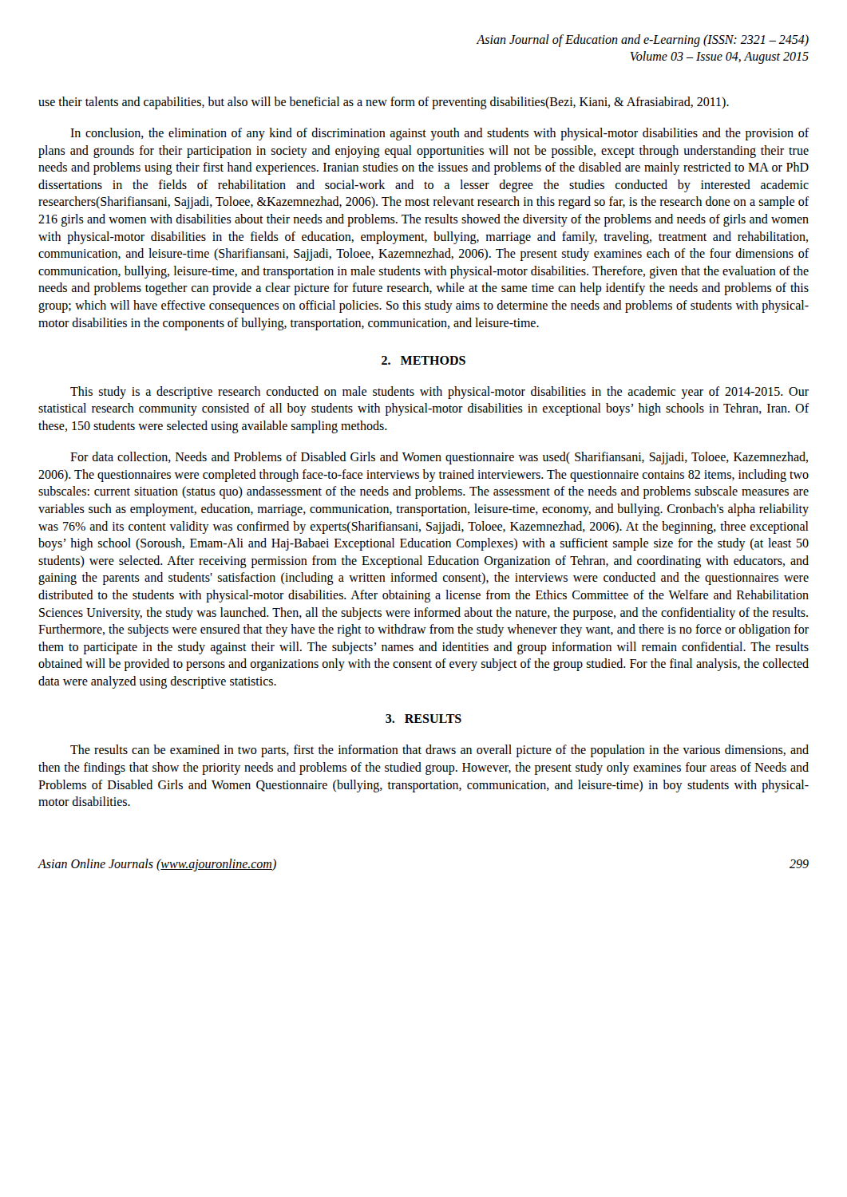Asian Journal of Education and e-Learning (ISSN: 2321 – 2454)
Volume 03 – Issue 04, August 2015
use their talents and capabilities, but also will be beneficial as a new form of preventing disabilities(Bezi, Kiani, & Afrasiabirad, 2011).
In conclusion, the elimination of any kind of discrimination against youth and students with physical-motor disabilities and the provision of plans and grounds for their participation in society and enjoying equal opportunities will not be possible, except through understanding their true needs and problems using their first hand experiences. Iranian studies on the issues and problems of the disabled are mainly restricted to MA or PhD dissertations in the fields of rehabilitation and social-work and to a lesser degree the studies conducted by interested academic researchers(Sharifiansani, Sajjadi, Toloee, &Kazemnezhad, 2006). The most relevant research in this regard so far, is the research done on a sample of 216 girls and women with disabilities about their needs and problems. The results showed the diversity of the problems and needs of girls and women with physical-motor disabilities in the fields of education, employment, bullying, marriage and family, traveling, treatment and rehabilitation, communication, and leisure-time (Sharifiansani, Sajjadi, Toloee, Kazemnezhad, 2006). The present study examines each of the four dimensions of communication, bullying, leisure-time, and transportation in male students with physical-motor disabilities. Therefore, given that the evaluation of the needs and problems together can provide a clear picture for future research, while at the same time can help identify the needs and problems of this group; which will have effective consequences on official policies. So this study aims to determine the needs and problems of students with physical-motor disabilities in the components of bullying, transportation, communication, and leisure-time.
2. METHODS
This study is a descriptive research conducted on male students with physical-motor disabilities in the academic year of 2014-2015. Our statistical research community consisted of all boy students with physical-motor disabilities in exceptional boys’ high schools in Tehran, Iran. Of these, 150 students were selected using available sampling methods.
For data collection, Needs and Problems of Disabled Girls and Women questionnaire was used( Sharifiansani, Sajjadi, Toloee, Kazemnezhad, 2006). The questionnaires were completed through face-to-face interviews by trained interviewers. The questionnaire contains 82 items, including two subscales: current situation (status quo) andassessment of the needs and problems. The assessment of the needs and problems subscale measures are variables such as employment, education, marriage, communication, transportation, leisure-time, economy, and bullying. Cronbach's alpha reliability was 76% and its content validity was confirmed by experts(Sharifiansani, Sajjadi, Toloee, Kazemnezhad, 2006). At the beginning, three exceptional boys’ high school (Soroush, Emam-Ali and Haj-Babaei Exceptional Education Complexes) with a sufficient sample size for the study (at least 50 students) were selected. After receiving permission from the Exceptional Education Organization of Tehran, and coordinating with educators, and gaining the parents and students' satisfaction (including a written informed consent), the interviews were conducted and the questionnaires were distributed to the students with physical-motor disabilities. After obtaining a license from the Ethics Committee of the Welfare and Rehabilitation Sciences University, the study was launched. Then, all the subjects were informed about the nature, the purpose, and the confidentiality of the results. Furthermore, the subjects were ensured that they have the right to withdraw from the study whenever they want, and there is no force or obligation for them to participate in the study against their will. The subjects’ names and identities and group information will remain confidential. The results obtained will be provided to persons and organizations only with the consent of every subject of the group studied. For the final analysis, the collected data were analyzed using descriptive statistics.
3. RESULTS
The results can be examined in two parts, first the information that draws an overall picture of the population in the various dimensions, and then the findings that show the priority needs and problems of the studied group. However, the present study only examines four areas of Needs and Problems of Disabled Girls and Women Questionnaire (bullying, transportation, communication, and leisure-time) in boy students with physical-motor disabilities.
Asian Online Journals (www.ajouronline.com) 299